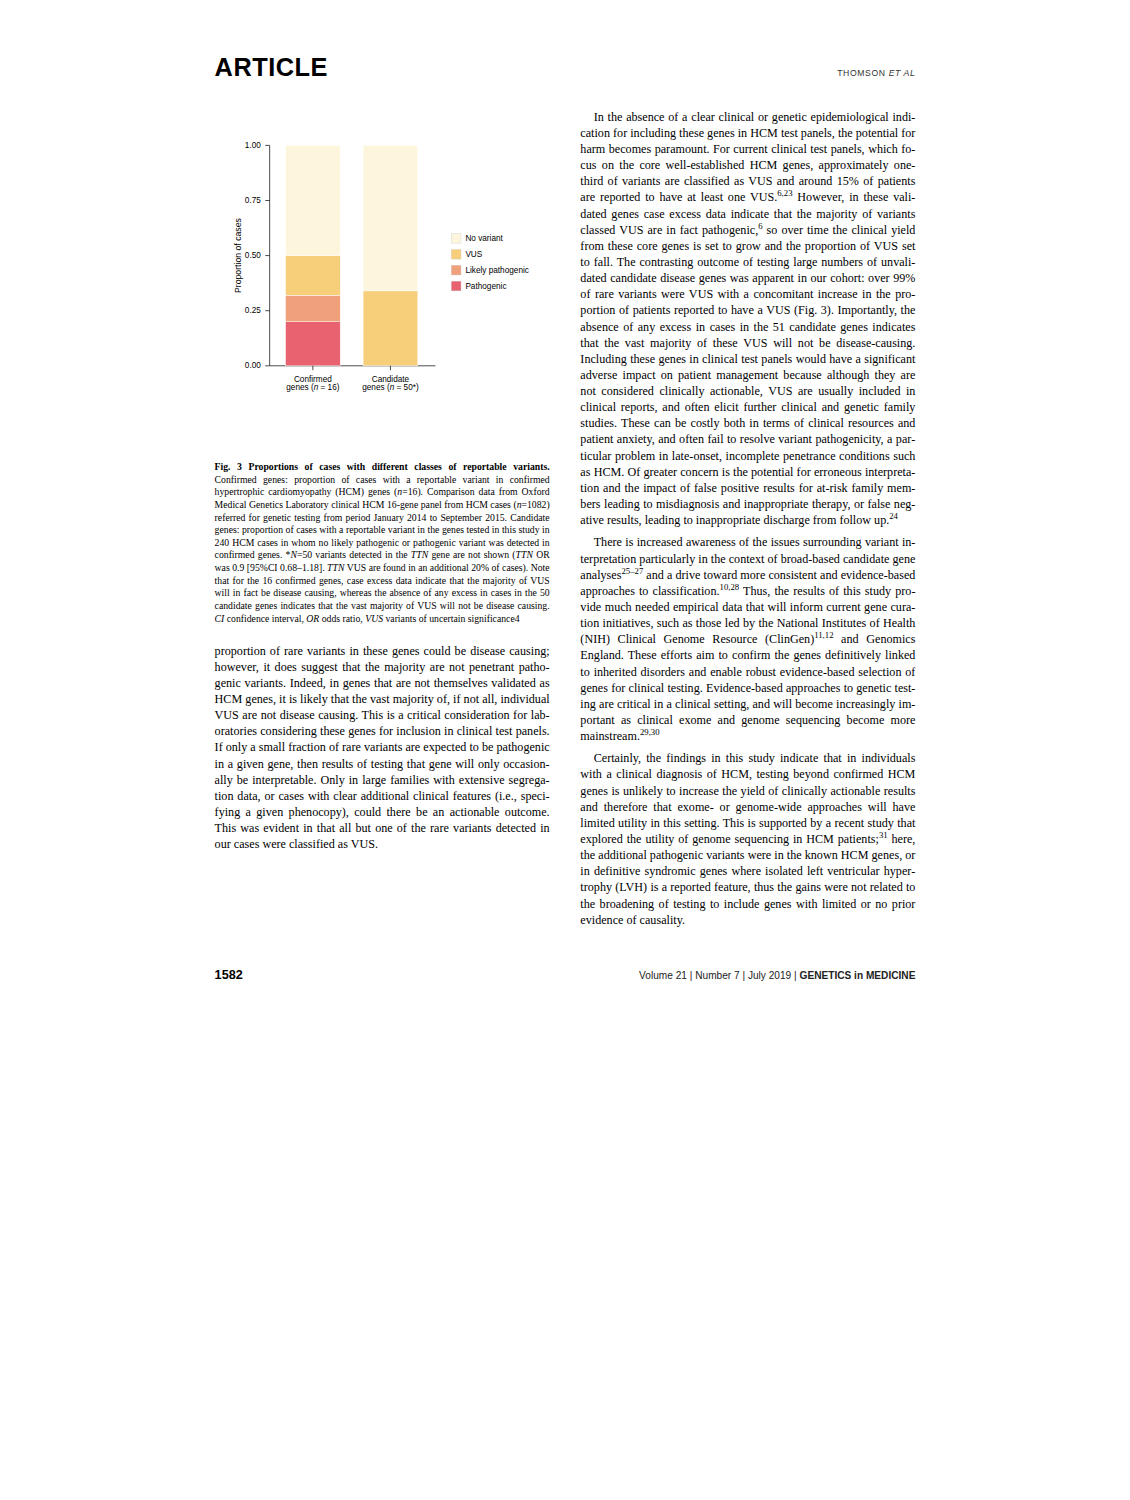ARTICLE
THOMSON et al
1.00 0.75 0.50 0.25 0.00 Proportion of cases Confirmed genes (n = 16) Candidate genes (n = 50*) No variant VUS Likely pathogenic Pathogenic
Fig. 3 Proportions of cases with different classes of reportable variants. Confirmed genes: proportion of cases with a reportable variant in confirmed hypertrophic cardiomyopathy (HCM) genes (n=16). Comparison data from Oxford Medical Genetics Laboratory clinical HCM 16-gene panel from HCM cases (n=1082) referred for genetic testing from period January 2014 to September 2015. Candidate genes: proportion of cases with a reportable variant in the genes tested in this study in 240 HCM cases in whom no likely pathogenic or pathogenic variant was detected in confirmed genes. *N=50 variants detected in the TTN gene are not shown (TTN OR was 0.9 [95%CI 0.68–1.18]. TTN VUS are found in an additional 20% of cases). Note that for the 16 confirmed genes, case excess data indicate that the majority of VUS will in fact be disease causing, whereas the absence of any excess in cases in the 50 candidate genes indicates that the vast majority of VUS will not be disease causing. CI confidence interval, OR odds ratio, VUS variants of uncertain significance4
proportion of rare variants in these genes could be disease causing; however, it does suggest that the majority are not penetrant pathogenic variants. Indeed, in genes that are not themselves validated as HCM genes, it is likely that the vast majority of, if not all, individual VUS are not disease causing. This is a critical consideration for laboratories considering these genes for inclusion in clinical test panels. If only a small fraction of rare variants are expected to be pathogenic in a given gene, then results of testing that gene will only occasionally be interpretable. Only in large families with extensive segregation data, or cases with clear additional clinical features (i.e., specifying a given phenocopy), could there be an actionable outcome. This was evident in that all but one of the rare variants detected in our cases were classified as VUS.
In the absence of a clear clinical or genetic epidemiological indication for including these genes in HCM test panels, the potential for harm becomes paramount. For current clinical test panels, which focus on the core well-established HCM genes, approximately one-third of variants are classified as VUS and around 15% of patients are reported to have at least one VUS.6,23 However, in these validated genes case excess data indicate that the majority of variants classed VUS are in fact pathogenic,6 so over time the clinical yield from these core genes is set to grow and the proportion of VUS set to fall. The contrasting outcome of testing large numbers of unvalidated candidate disease genes was apparent in our cohort: over 99% of rare variants were VUS with a concomitant increase in the proportion of patients reported to have a VUS (Fig. 3). Importantly, the absence of any excess in cases in the 51 candidate genes indicates that the vast majority of these VUS will not be disease-causing. Including these genes in clinical test panels would have a significant adverse impact on patient management because although they are not considered clinically actionable, VUS are usually included in clinical reports, and often elicit further clinical and genetic family studies. These can be costly both in terms of clinical resources and patient anxiety, and often fail to resolve variant pathogenicity, a particular problem in late-onset, incomplete penetrance conditions such as HCM. Of greater concern is the potential for erroneous interpretation and the impact of false positive results for at-risk family members leading to misdiagnosis and inappropriate therapy, or false negative results, leading to inappropriate discharge from follow up.24
There is increased awareness of the issues surrounding variant interpretation particularly in the context of broad-based candidate gene analyses25–27 and a drive toward more consistent and evidence-based approaches to classification.10,28 Thus, the results of this study provide much needed empirical data that will inform current gene curation initiatives, such as those led by the National Institutes of Health (NIH) Clinical Genome Resource (ClinGen)11,12 and Genomics England. These efforts aim to confirm the genes definitively linked to inherited disorders and enable robust evidence-based selection of genes for clinical testing. Evidence-based approaches to genetic testing are critical in a clinical setting, and will become increasingly important as clinical exome and genome sequencing become more mainstream.29,30
Certainly, the findings in this study indicate that in individuals with a clinical diagnosis of HCM, testing beyond confirmed HCM genes is unlikely to increase the yield of clinically actionable results and therefore that exome- or genome-wide approaches will have limited utility in this setting. This is supported by a recent study that explored the utility of genome sequencing in HCM patients;31 here, the additional pathogenic variants were in the known HCM genes, or in definitive syndromic genes where isolated left ventricular hypertrophy (LVH) is a reported feature, thus the gains were not related to the broadening of testing to include genes with limited or no prior evidence of causality.
1582
Volume 21 | Number 7 | July 2019 | GENETICS in MEDICINE